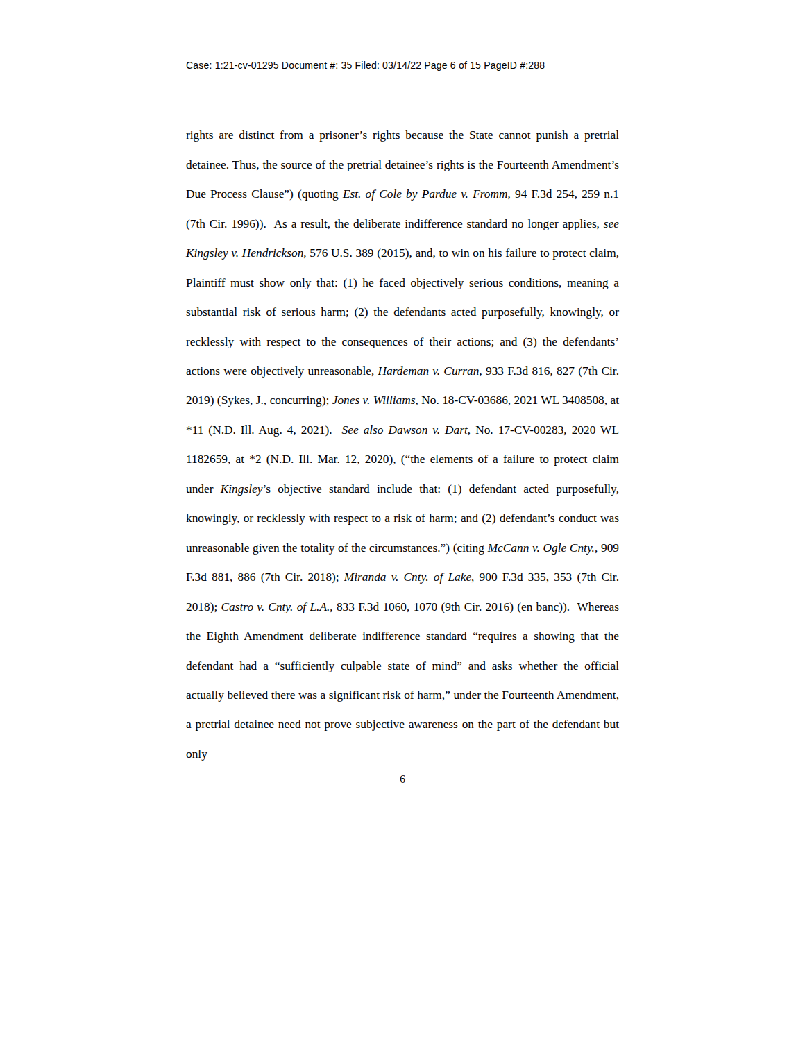Case: 1:21-cv-01295 Document #: 35 Filed: 03/14/22 Page 6 of 15 PageID #:288
rights are distinct from a prisoner’s rights because the State cannot punish a pretrial detainee. Thus, the source of the pretrial detainee’s rights is the Fourteenth Amendment’s Due Process Clause”) (quoting Est. of Cole by Pardue v. Fromm, 94 F.3d 254, 259 n.1 (7th Cir. 1996)). As a result, the deliberate indifference standard no longer applies, see Kingsley v. Hendrickson, 576 U.S. 389 (2015), and, to win on his failure to protect claim, Plaintiff must show only that: (1) he faced objectively serious conditions, meaning a substantial risk of serious harm; (2) the defendants acted purposefully, knowingly, or recklessly with respect to the consequences of their actions; and (3) the defendants’ actions were objectively unreasonable, Hardeman v. Curran, 933 F.3d 816, 827 (7th Cir. 2019) (Sykes, J., concurring); Jones v. Williams, No. 18-CV-03686, 2021 WL 3408508, at *11 (N.D. Ill. Aug. 4, 2021). See also Dawson v. Dart, No. 17-CV-00283, 2020 WL 1182659, at *2 (N.D. Ill. Mar. 12, 2020), (“the elements of a failure to protect claim under Kingsley’s objective standard include that: (1) defendant acted purposefully, knowingly, or recklessly with respect to a risk of harm; and (2) defendant’s conduct was unreasonable given the totality of the circumstances.”) (citing McCann v. Ogle Cnty., 909 F.3d 881, 886 (7th Cir. 2018); Miranda v. Cnty. of Lake, 900 F.3d 335, 353 (7th Cir. 2018); Castro v. Cnty. of L.A., 833 F.3d 1060, 1070 (9th Cir. 2016) (en banc)). Whereas the Eighth Amendment deliberate indifference standard “requires a showing that the defendant had a “sufficiently culpable state of mind” and asks whether the official actually believed there was a significant risk of harm,” under the Fourteenth Amendment, a pretrial detainee need not prove subjective awareness on the part of the defendant but only
6